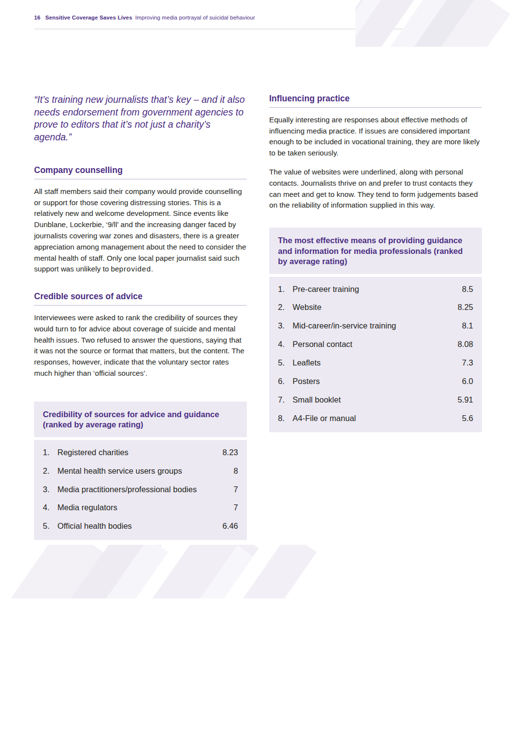16 Sensitive Coverage Saves Lives Improving media portrayal of suicidal behaviour
“It’s training new journalists that’s key – and it also needs endorsement from government agencies to prove to editors that it’s not just a charity’s agenda.”
Company counselling
All staff members said their company would provide counselling or support for those covering distressing stories. This is a relatively new and welcome development. Since events like Dunblane, Lockerbie, ‘9/ll’ and the increasing danger faced by journalists covering war zones and disasters, there is a greater appreciation among management about the need to consider the mental health of staff. Only one local paper journalist said such support was unlikely to beprovided.
Credible sources of advice
Interviewees were asked to rank the credibility of sources they would turn to for advice about coverage of suicide and mental health issues. Two refused to answer the questions, saying that it was not the source or format that matters, but the content. The responses, however, indicate that the voluntary sector rates much higher than ‘official sources’.
Credibility of sources for advice and guidance (ranked by average rating)
| 1. | Registered charities | 8.23 |
| 2. | Mental health service users groups | 8 |
| 3. | Media practitioners/professional bodies | 7 |
| 4. | Media regulators | 7 |
| 5. | Official health bodies | 6.46 |
Influencing practice
Equally interesting are responses about effective methods of influencing media practice. If issues are considered important enough to be included in vocational training, they are more likely to be taken seriously.
The value of websites were underlined, along with personal contacts. Journalists thrive on and prefer to trust contacts they can meet and get to know. They tend to form judgements based on the reliability of information supplied in this way.
The most effective means of providing guidance and information for media professionals (ranked by average rating)
| 1. | Pre-career training | 8.5 |
| 2. | Website | 8.25 |
| 3. | Mid-career/in-service training | 8.1 |
| 4. | Personal contact | 8.08 |
| 5. | Leaflets | 7.3 |
| 6. | Posters | 6.0 |
| 7. | Small booklet | 5.91 |
| 8. | A4-File or manual | 5.6 |